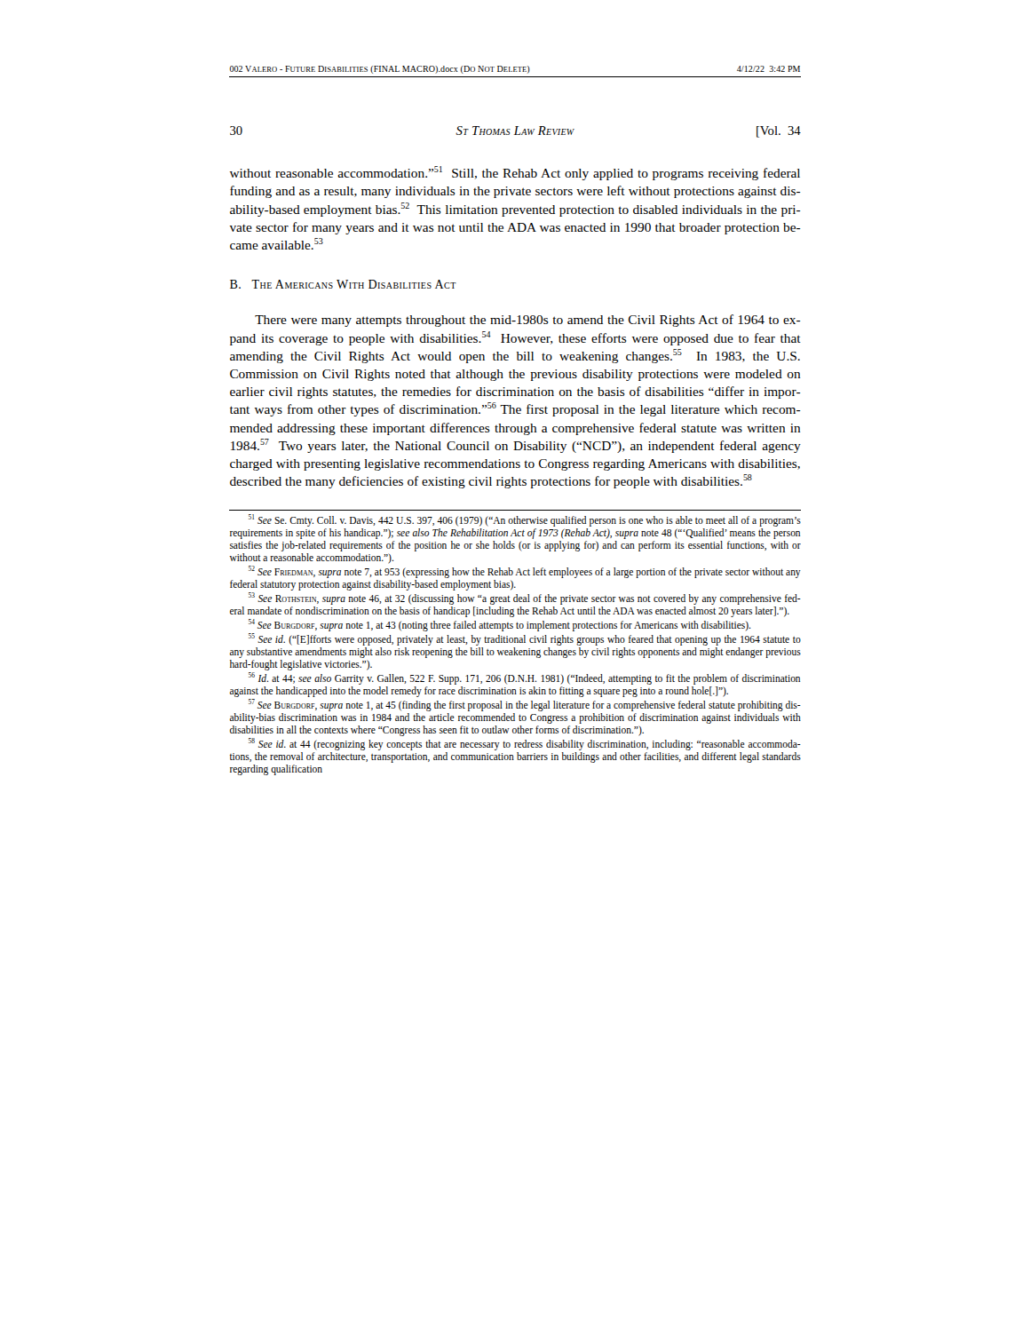002 VALERO - FUTURE DISABILITIES (FINAL MACRO).docx (DO NOT DELETE) 4/12/22 3:42 PM
30 St Thomas Law Review [Vol. 34
without reasonable accommodation.”51 Still, the Rehab Act only applied to programs receiving federal funding and as a result, many individuals in the private sectors were left without protections against disability-based employment bias.52 This limitation prevented protection to disabled individuals in the private sector for many years and it was not until the ADA was enacted in 1990 that broader protection became available.53
B. The Americans With Disabilities Act
There were many attempts throughout the mid-1980s to amend the Civil Rights Act of 1964 to expand its coverage to people with disabilities.54 However, these efforts were opposed due to fear that amending the Civil Rights Act would open the bill to weakening changes.55 In 1983, the U.S. Commission on Civil Rights noted that although the previous disability protections were modeled on earlier civil rights statutes, the remedies for discrimination on the basis of disabilities “differ in important ways from other types of discrimination.”56 The first proposal in the legal literature which recommended addressing these important differences through a comprehensive federal statute was written in 1984.57 Two years later, the National Council on Disability (“NCD”), an independent federal agency charged with presenting legislative recommendations to Congress regarding Americans with disabilities, described the many deficiencies of existing civil rights protections for people with disabilities.58
51 See Se. Cmty. Coll. v. Davis, 442 U.S. 397, 406 (1979) (“An otherwise qualified person is one who is able to meet all of a program’s requirements in spite of his handicap.”); see also The Rehabilitation Act of 1973 (Rehab Act), supra note 48 (“‘Qualified’ means the person satisfies the job-related requirements of the position he or she holds (or is applying for) and can perform its essential functions, with or without a reasonable accommodation.”).
52 See Friedman, supra note 7, at 953 (expressing how the Rehab Act left employees of a large portion of the private sector without any federal statutory protection against disability-based employment bias).
53 See Rothstein, supra note 46, at 32 (discussing how “a great deal of the private sector was not covered by any comprehensive federal mandate of nondiscrimination on the basis of handicap [including the Rehab Act until the ADA was enacted almost 20 years later].”).
54 See Burgdorf, supra note 1, at 43 (noting three failed attempts to implement protections for Americans with disabilities).
55 See id. (“[E]fforts were opposed, privately at least, by traditional civil rights groups who feared that opening up the 1964 statute to any substantive amendments might also risk reopening the bill to weakening changes by civil rights opponents and might endanger previous hard-fought legislative victories.”).
56 Id. at 44; see also Garrity v. Gallen, 522 F. Supp. 171, 206 (D.N.H. 1981) (“Indeed, attempting to fit the problem of discrimination against the handicapped into the model remedy for race discrimination is akin to fitting a square peg into a round hole[.]”).
57 See Burgdorf, supra note 1, at 45 (finding the first proposal in the legal literature for a comprehensive federal statute prohibiting disability-bias discrimination was in 1984 and the article recommended to Congress a prohibition of discrimination against individuals with disabilities in all the contexts where “Congress has seen fit to outlaw other forms of discrimination.”).
58 See id. at 44 (recognizing key concepts that are necessary to redress disability discrimination, including: “reasonable accommodations, the removal of architecture, transportation, and communication barriers in buildings and other facilities, and different legal standards regarding qualification